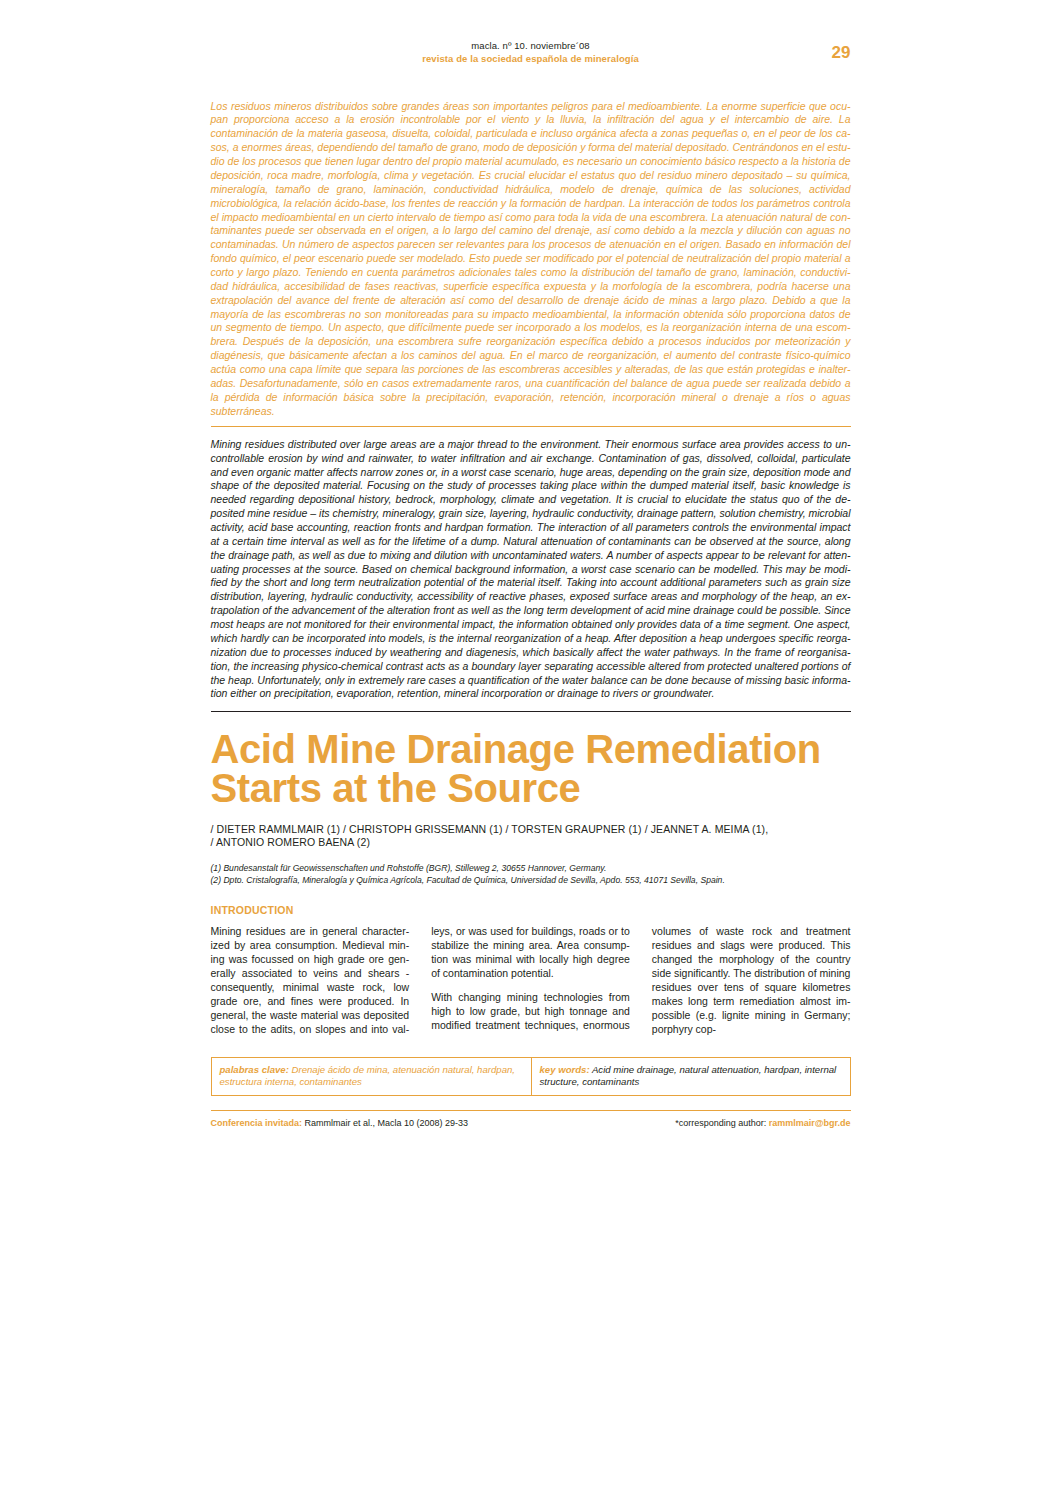macla. nº 10. noviembre´08
revista de la sociedad española de mineralogía
29
Los residuos mineros distribuidos sobre grandes áreas son importantes peligros para el medioambiente. La enorme superficie que ocupan proporciona acceso a la erosión incontrolable por el viento y la lluvia, la infiltración del agua y el intercambio de aire. La contaminación de la materia gaseosa, disuelta, coloidal, particulada e incluso orgánica afecta a zonas pequeñas o, en el peor de los casos, a enormes áreas, dependiendo del tamaño de grano, modo de deposición y forma del material depositado. Centrándonos en el estudio de los procesos que tienen lugar dentro del propio material acumulado, es necesario un conocimiento básico respecto a la historia de deposición, roca madre, morfología, clima y vegetación. Es crucial elucidar el estatus quo del residuo minero depositado – su química, mineralogía, tamaño de grano, laminación, conductividad hidráulica, modelo de drenaje, química de las soluciones, actividad microbiológica, la relación ácido-base, los frentes de reacción y la formación de hardpan. La interacción de todos los parámetros controla el impacto medioambiental en un cierto intervalo de tiempo así como para toda la vida de una escombrera. La atenuación natural de contaminantes puede ser observada en el origen, a lo largo del camino del drenaje, así como debido a la mezcla y dilución con aguas no contaminadas. Un número de aspectos parecen ser relevantes para los procesos de atenuación en el origen. Basado en información del fondo químico, el peor escenario puede ser modelado. Esto puede ser modificado por el potencial de neutralización del propio material a corto y largo plazo. Teniendo en cuenta parámetros adicionales tales como la distribución del tamaño de grano, laminación, conductividad hidráulica, accesibilidad de fases reactivas, superficie específica expuesta y la morfología de la escombrera, podría hacerse una extrapolación del avance del frente de alteración así como del desarrollo de drenaje ácido de minas a largo plazo. Debido a que la mayoría de las escombreras no son monitoreadas para su impacto medioambiental, la información obtenida sólo proporciona datos de un segmento de tiempo. Un aspecto, que difícilmente puede ser incorporado a los modelos, es la reorganización interna de una escombrera. Después de la deposición, una escombrera sufre reorganización específica debido a procesos inducidos por meteorización y diagénesis, que básicamente afectan a los caminos del agua. En el marco de reorganización, el aumento del contraste físico-químico actúa como una capa límite que separa las porciones de las escombreras accesibles y alteradas, de las que están protegidas e inalteradas. Desafortunadamente, sólo en casos extremadamente raros, una cuantificación del balance de agua puede ser realizada debido a la pérdida de información básica sobre la precipitación, evaporación, retención, incorporación mineral o drenaje a ríos o aguas subterráneas.
Mining residues distributed over large areas are a major thread to the environment. Their enormous surface area provides access to uncontrollable erosion by wind and rainwater, to water infiltration and air exchange. Contamination of gas, dissolved, colloidal, particulate and even organic matter affects narrow zones or, in a worst case scenario, huge areas, depending on the grain size, deposition mode and shape of the deposited material. Focusing on the study of processes taking place within the dumped material itself, basic knowledge is needed regarding depositional history, bedrock, morphology, climate and vegetation. It is crucial to elucidate the status quo of the deposited mine residue – its chemistry, mineralogy, grain size, layering, hydraulic conductivity, drainage pattern, solution chemistry, microbial activity, acid base accounting, reaction fronts and hardpan formation. The interaction of all parameters controls the environmental impact at a certain time interval as well as for the lifetime of a dump. Natural attenuation of contaminants can be observed at the source, along the drainage path, as well as due to mixing and dilution with uncontaminated waters. A number of aspects appear to be relevant for attenuating processes at the source. Based on chemical background information, a worst case scenario can be modelled. This may be modified by the short and long term neutralization potential of the material itself. Taking into account additional parameters such as grain size distribution, layering, hydraulic conductivity, accessibility of reactive phases, exposed surface areas and morphology of the heap, an extrapolation of the advancement of the alteration front as well as the long term development of acid mine drainage could be possible. Since most heaps are not monitored for their environmental impact, the information obtained only provides data of a time segment. One aspect, which hardly can be incorporated into models, is the internal reorganization of a heap. After deposition a heap undergoes specific reorganization due to processes induced by weathering and diagenesis, which basically affect the water pathways. In the frame of reorganisation, the increasing physico-chemical contrast acts as a boundary layer separating accessible altered from protected unaltered portions of the heap. Unfortunately, only in extremely rare cases a quantification of the water balance can be done because of missing basic information either on precipitation, evaporation, retention, mineral incorporation or drainage to rivers or groundwater.
Acid Mine Drainage Remediation
Starts at the Source
/ DIETER RAMMLMAIR (1) / CHRISTOPH GRISSEMANN (1) / TORSTEN GRAUPNER (1) / JEANNET A. MEIMA (1),
/ ANTONIO ROMERO BAENA (2)
(1) Bundesanstalt für Geowissenschaften und Rohstoffe (BGR), Stilleweg 2, 30655 Hannover, Germany.
(2) Dpto. Cristalografía, Mineralogía y Química Agrícola, Facultad de Química, Universidad de Sevilla, Apdo. 553, 41071 Sevilla, Spain.
INTRODUCTION
Mining residues are in general characterized by area consumption. Medieval mining was focussed on high grade ore generally associated to veins and shears - consequently, minimal waste rock, low grade ore, and fines were produced. In general, the waste material was deposited close to the adits, on slopes and into valleys, or was used for buildings, roads or to stabilize the mining area. Area consumption was minimal with locally high degree of contamination potential.
With changing mining technologies from high to low grade, but high tonnage and modified treatment techniques, enormous volumes of waste rock and treatment residues and slags were produced. This changed the morphology of the country side significantly. The distribution of mining residues over tens of square kilometres makes long term remediation almost impossible (e.g. lignite mining in Germany; porphyry cop-
palabras clave: Drenaje ácido de mina, atenuación natural, hardpan, estructura interna, contaminantes
key words: Acid mine drainage, natural attenuation, hardpan, internal structure, contaminants
Conferencia invitada: Rammlmair et al., Macla 10 (2008) 29-33
*corresponding author: rammlmair@bgr.de